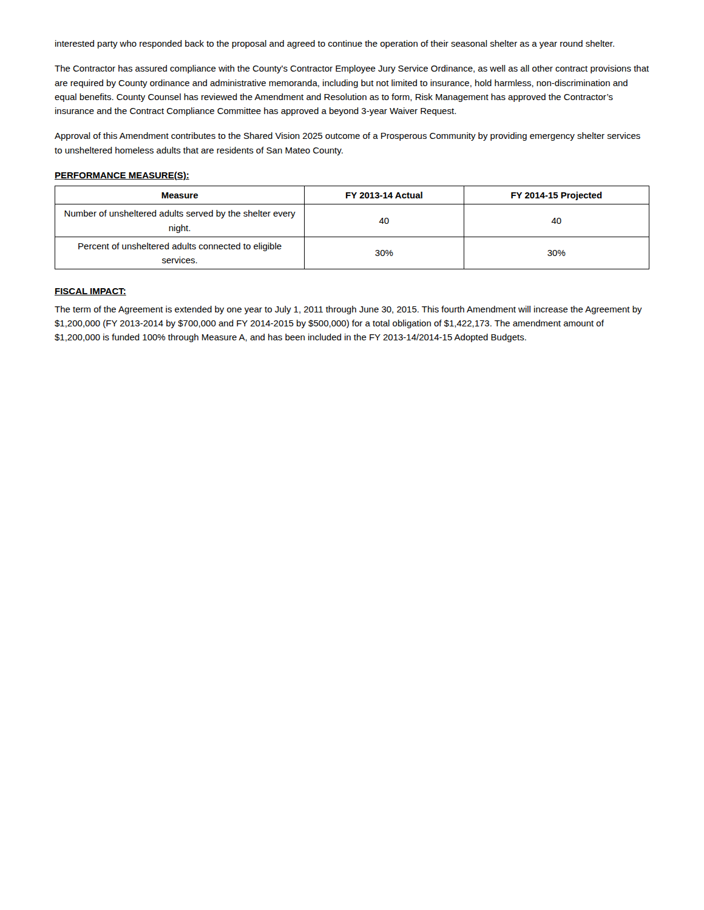interested party who responded back to the proposal and agreed to continue the operation of their seasonal shelter as a year round shelter.
The Contractor has assured compliance with the County's Contractor Employee Jury Service Ordinance, as well as all other contract provisions that are required by County ordinance and administrative memoranda, including but not limited to insurance, hold harmless, non-discrimination and equal benefits. County Counsel has reviewed the Amendment and Resolution as to form, Risk Management has approved the Contractor’s insurance and the Contract Compliance Committee has approved a beyond 3-year Waiver Request.
Approval of this Amendment contributes to the Shared Vision 2025 outcome of a Prosperous Community by providing emergency shelter services to unsheltered homeless adults that are residents of San Mateo County.
PERFORMANCE MEASURE(S):
| Measure | FY 2013-14 Actual | FY 2014-15 Projected |
| --- | --- | --- |
| Number of unsheltered adults served by the shelter every night. | 40 | 40 |
| Percent of unsheltered adults connected to eligible services. | 30% | 30% |
FISCAL IMPACT:
The term of the Agreement is extended by one year to July 1, 2011 through June 30, 2015. This fourth Amendment will increase the Agreement by $1,200,000 (FY 2013-2014 by $700,000 and FY 2014-2015 by $500,000) for a total obligation of $1,422,173. The amendment amount of $1,200,000 is funded 100% through Measure A, and has been included in the FY 2013-14/2014-15 Adopted Budgets.